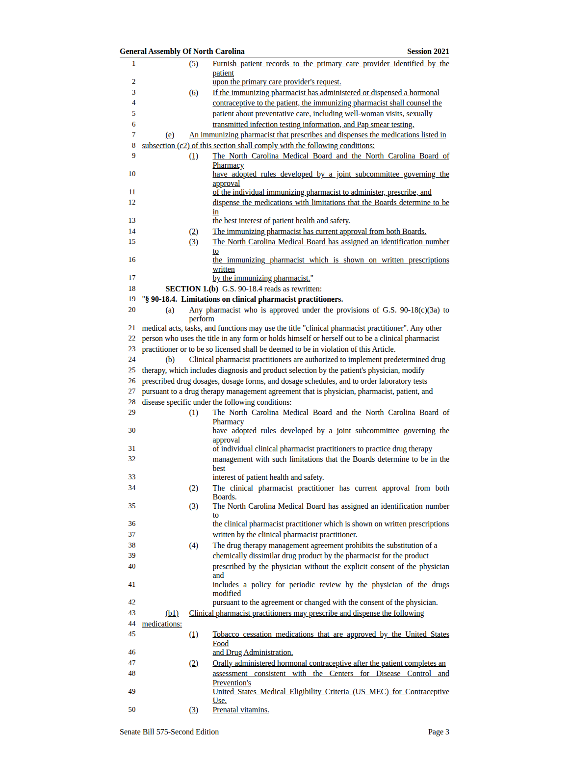General Assembly Of North Carolina
Session 2021
1
(5) Furnish patient records to the primary care provider identified by the patient
2
upon the primary care provider's request.
3
(6) If the immunizing pharmacist has administered or dispensed a hormonal
4
contraceptive to the patient, the immunizing pharmacist shall counsel the
5
patient about preventative care, including well-woman visits, sexually
6
transmitted infection testing information, and Pap smear testing.
7
(e) An immunizing pharmacist that prescribes and dispenses the medications listed in
8
subsection (c2) of this section shall comply with the following conditions:
9
(1) The North Carolina Medical Board and the North Carolina Board of Pharmacy
10
have adopted rules developed by a joint subcommittee governing the approval
11
of the individual immunizing pharmacist to administer, prescribe, and
12
dispense the medications with limitations that the Boards determine to be in
13
the best interest of patient health and safety.
14
(2) The immunizing pharmacist has current approval from both Boards.
15
(3) The North Carolina Medical Board has assigned an identification number to
16
the immunizing pharmacist which is shown on written prescriptions written
17
by the immunizing pharmacist."
18
SECTION 1.(b) G.S. 90-18.4 reads as rewritten:
19
"§ 90-18.4. Limitations on clinical pharmacist practitioners.
20
(a) Any pharmacist who is approved under the provisions of G.S. 90-18(c)(3a) to perform
21
medical acts, tasks, and functions may use the title "clinical pharmacist practitioner". Any other
22
person who uses the title in any form or holds himself or herself out to be a clinical pharmacist
23
practitioner or to be so licensed shall be deemed to be in violation of this Article.
24
(b) Clinical pharmacist practitioners are authorized to implement predetermined drug
25
therapy, which includes diagnosis and product selection by the patient's physician, modify
26
prescribed drug dosages, dosage forms, and dosage schedules, and to order laboratory tests
27
pursuant to a drug therapy management agreement that is physician, pharmacist, patient, and
28
disease specific under the following conditions:
29
(1) The North Carolina Medical Board and the North Carolina Board of Pharmacy
30
have adopted rules developed by a joint subcommittee governing the approval
31
of individual clinical pharmacist practitioners to practice drug therapy
32
management with such limitations that the Boards determine to be in the best
33
interest of patient health and safety.
34
(2) The clinical pharmacist practitioner has current approval from both Boards.
35
(3) The North Carolina Medical Board has assigned an identification number to
36
the clinical pharmacist practitioner which is shown on written prescriptions
37
written by the clinical pharmacist practitioner.
38
(4) The drug therapy management agreement prohibits the substitution of a
39
chemically dissimilar drug product by the pharmacist for the product
40
prescribed by the physician without the explicit consent of the physician and
41
includes a policy for periodic review by the physician of the drugs modified
42
pursuant to the agreement or changed with the consent of the physician.
43
(b1) Clinical pharmacist practitioners may prescribe and dispense the following
44
medications:
45
(1) Tobacco cessation medications that are approved by the United States Food
46
and Drug Administration.
47
(2) Orally administered hormonal contraceptive after the patient completes an
48
assessment consistent with the Centers for Disease Control and Prevention's
49
United States Medical Eligibility Criteria (US MEC) for Contraceptive Use.
50
(3) Prenatal vitamins.
Senate Bill 575-Second Edition
Page 3